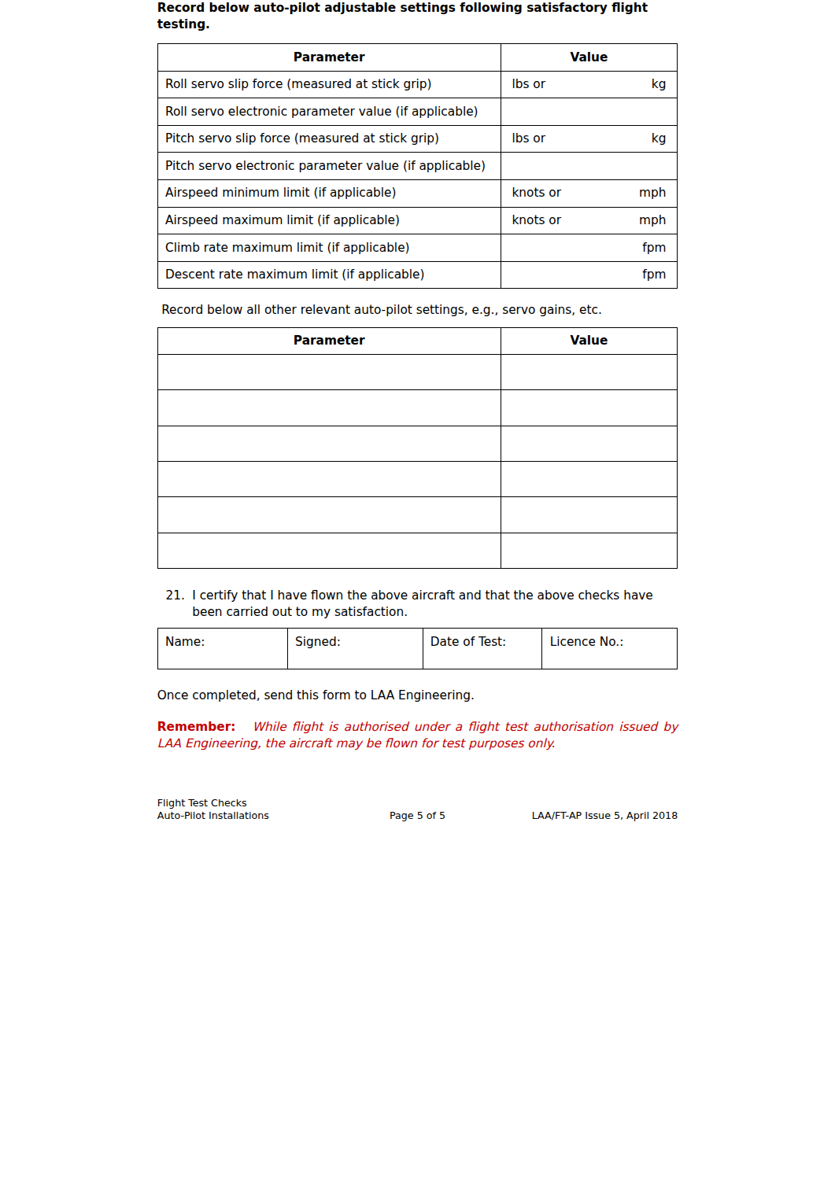Record below auto-pilot adjustable settings following satisfactory flight testing.
| Parameter | Value |
| --- | --- |
| Roll servo slip force (measured at stick grip) | lbs or kg |
| Roll servo electronic parameter value (if applicable) | |
| Pitch servo slip force (measured at stick grip) | lbs or kg |
| Pitch servo electronic parameter value (if applicable) | |
| Airspeed minimum limit (if applicable) | knots or mph |
| Airspeed maximum limit (if applicable) | knots or mph |
| Climb rate maximum limit (if applicable) | fpm |
| Descent rate maximum limit (if applicable) | fpm |
Record below all other relevant auto-pilot settings, e.g., servo gains, etc.
| Parameter | Value |
| --- | --- |
I certify that I have flown the above aircraft and that the above checks have been carried out to my satisfaction.
| Name: | Signed: | Date of Test: | Licence No.: |
Once completed, send this form to LAA Engineering.
Remember: While flight is authorised under a flight test authorisation issued by LAA Engineering, the aircraft may be flown for test purposes only.
| Flight Test Checks Auto-Pilot Installations | Page 5 of 5 | LAA/FT-AP Issue 5, April 2018 |